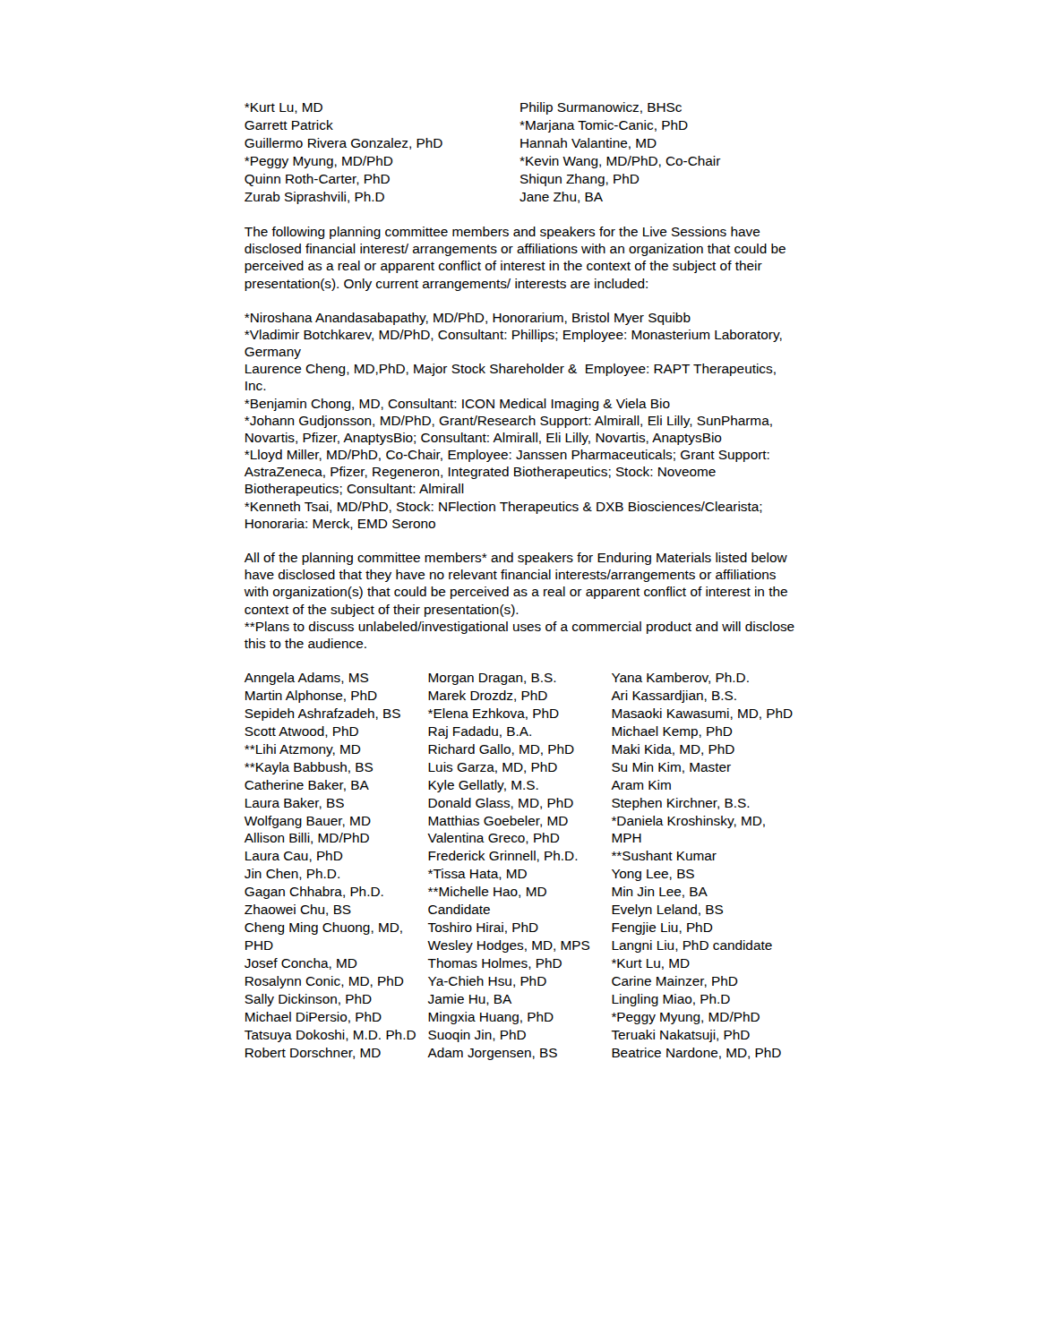| *Kurt Lu, MD Garrett Patrick Guillermo Rivera Gonzalez, PhD *Peggy Myung, MD/PhD Quinn Roth-Carter, PhD Zurab Siprashvili, Ph.D | Philip Surmanowicz, BHSc *Marjana Tomic-Canic, PhD Hannah Valantine, MD *Kevin Wang, MD/PhD, Co-Chair Shiqun Zhang, PhD Jane Zhu, BA |
The following planning committee members and speakers for the Live Sessions have disclosed financial interest/ arrangements or affiliations with an organization that could be perceived as a real or apparent conflict of interest in the context of the subject of their presentation(s). Only current arrangements/ interests are included:
*Niroshana Anandasabapathy, MD/PhD, Honorarium, Bristol Myer Squibb
*Vladimir Botchkarev, MD/PhD, Consultant: Phillips; Employee: Monasterium Laboratory, Germany
Laurence Cheng, MD,PhD, Major Stock Shareholder & Employee: RAPT Therapeutics, Inc.
*Benjamin Chong, MD, Consultant: ICON Medical Imaging & Viela Bio
*Johann Gudjonsson, MD/PhD, Grant/Research Support: Almirall, Eli Lilly, SunPharma, Novartis, Pfizer, AnaptysBio; Consultant: Almirall, Eli Lilly, Novartis, AnaptysBio
*Lloyd Miller, MD/PhD, Co-Chair, Employee: Janssen Pharmaceuticals; Grant Support: AstraZeneca, Pfizer, Regeneron, Integrated Biotherapeutics; Stock: Noveome Biotherapeutics; Consultant: Almirall
*Kenneth Tsai, MD/PhD, Stock: NFlection Therapeutics & DXB Biosciences/Clearista; Honoraria: Merck, EMD Serono
All of the planning committee members* and speakers for Enduring Materials listed below have disclosed that they have no relevant financial interests/arrangements or affiliations with organization(s) that could be perceived as a real or apparent conflict of interest in the context of the subject of their presentation(s).
**Plans to discuss unlabeled/investigational uses of a commercial product and will disclose this to the audience.
| Anngela Adams, MS Martin Alphonse, PhD Sepideh Ashrafzadeh, BS Scott Atwood, PhD **Lihi Atzmony, MD **Kayla Babbush, BS Catherine Baker, BA Laura Baker, BS Wolfgang Bauer, MD Allison Billi, MD/PhD Laura Cau, PhD Jin Chen, Ph.D. Gagan Chhabra, Ph.D. Zhaowei Chu, BS Cheng Ming Chuong, MD, PHD Josef Concha, MD Rosalynn Conic, MD, PhD Sally Dickinson, PhD Michael DiPersio, PhD Tatsuya Dokoshi, M.D. Ph.D Robert Dorschner, MD | Morgan Dragan, B.S. Marek Drozdz, PhD *Elena Ezhkova, PhD Raj Fadadu, B.A. Richard Gallo, MD, PhD Luis Garza, MD, PhD Kyle Gellatly, M.S. Donald Glass, MD, PhD Matthias Goebeler, MD Valentina Greco, PhD Frederick Grinnell, Ph.D. *Tissa Hata, MD **Michelle Hao, MD Candidate Toshiro Hirai, PhD Wesley Hodges, MD, MPS Thomas Holmes, PhD Ya-Chieh Hsu, PhD Jamie Hu, BA Mingxia Huang, PhD Suoqin Jin, PhD Adam Jorgensen, BS | Yana Kamberov, Ph.D. Ari Kassardjian, B.S. Masaoki Kawasumi, MD, PhD Michael Kemp, PhD Maki Kida, MD, PhD Su Min Kim, Master Aram Kim Stephen Kirchner, B.S. *Daniela Kroshinsky, MD, MPH **Sushant Kumar Yong Lee, BS Min Jin Lee, BA Evelyn Leland, BS Fengjie Liu, PhD Langni Liu, PhD candidate *Kurt Lu, MD Carine Mainzer, PhD Lingling Miao, Ph.D *Peggy Myung, MD/PhD Teruaki Nakatsuji, PhD Beatrice Nardone, MD, PhD |